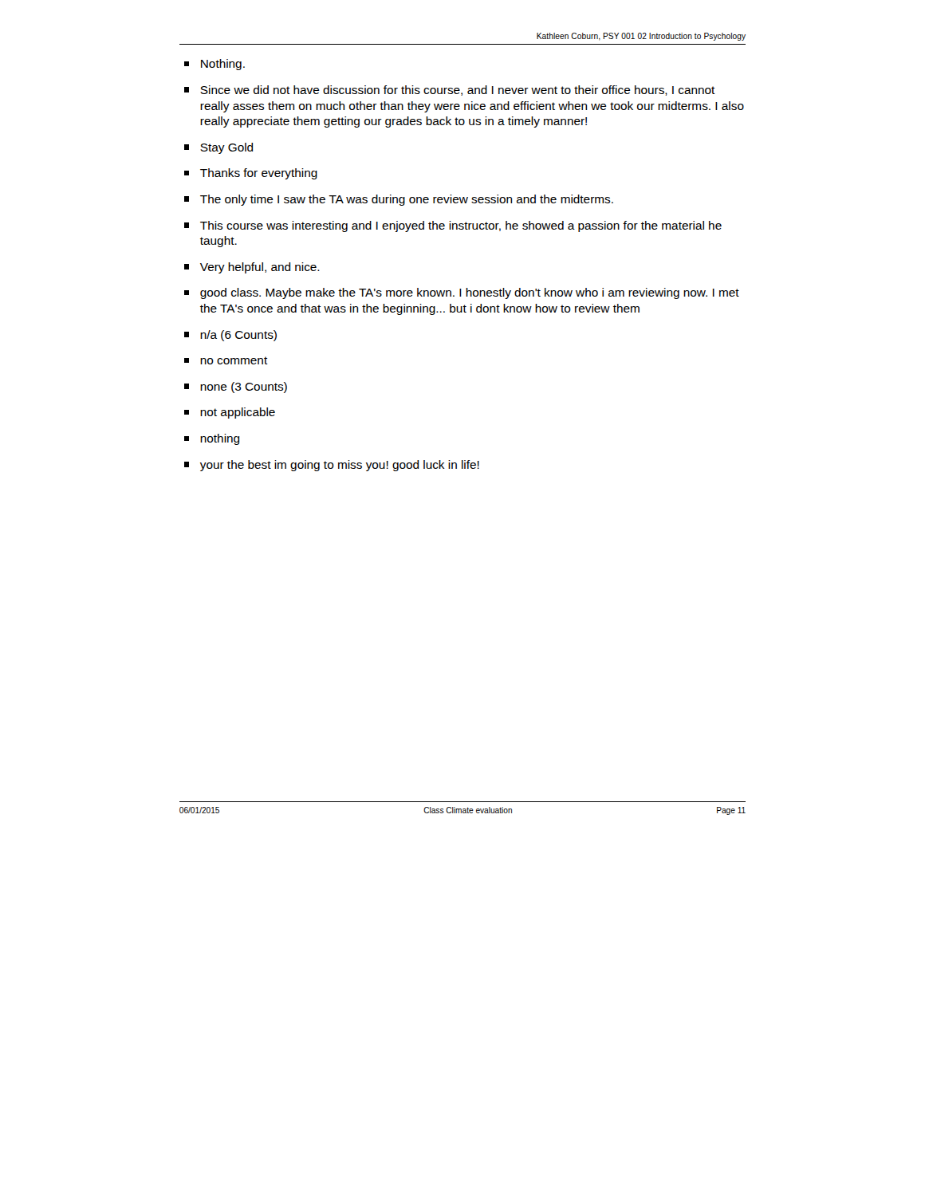Kathleen Coburn, PSY 001 02 Introduction to Psychology
Nothing.
Since we did not have discussion for this course, and I never went to their office hours, I cannot really asses them on much other than they were nice and efficient when we took our midterms. I also really appreciate them getting our grades back to us in a timely manner!
Stay Gold
Thanks for everything
The only time I saw the TA was during one review session and the midterms.
This course was interesting and I enjoyed the instructor, he showed a passion for the material he taught.
Very helpful, and nice.
good class. Maybe make the TA's more known. I honestly don't know who i am reviewing now. I met the TA's once and that was in the beginning... but i dont know how to review them
n/a (6 Counts)
no comment
none (3 Counts)
not applicable
nothing
your the best im going to miss you! good luck in life!
06/01/2015
Class Climate evaluation
Page 11